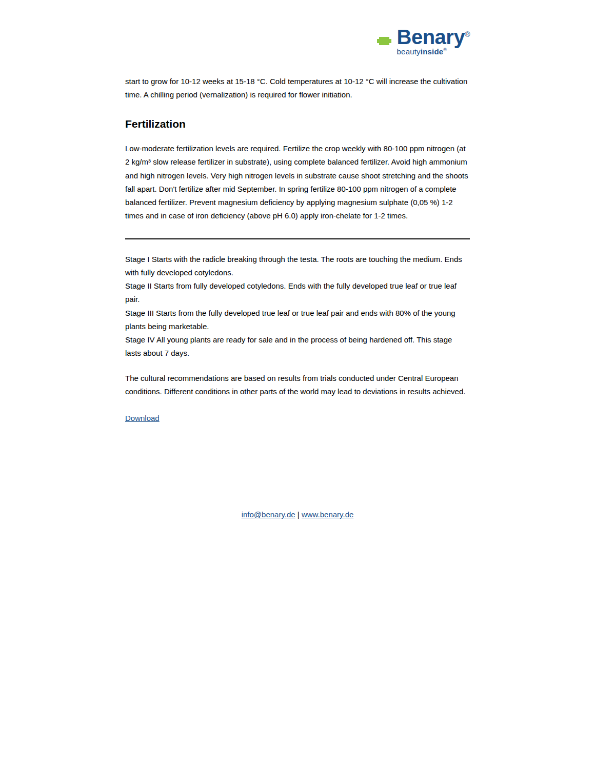Benary®
beautyinside®
start to grow for 10-12 weeks at 15-18 °C. Cold temperatures at 10-12 °C will increase the cultivation time. A chilling period (vernalization) is required for flower initiation.
Fertilization
Low-moderate fertilization levels are required. Fertilize the crop weekly with 80-100 ppm nitrogen (at 2 kg/m³ slow release fertilizer in substrate), using complete balanced fertilizer. Avoid high ammonium and high nitrogen levels. Very high nitrogen levels in substrate cause shoot stretching and the shoots fall apart. Don't fertilize after mid September. In spring fertilize 80-100 ppm nitrogen of a complete balanced fertilizer. Prevent magnesium deficiency by applying magnesium sulphate (0,05 %) 1-2 times and in case of iron deficiency (above pH 6.0) apply iron-chelate for 1-2 times.
Stage I Starts with the radicle breaking through the testa. The roots are touching the medium. Ends with fully developed cotyledons.
Stage II Starts from fully developed cotyledons. Ends with the fully developed true leaf or true leaf pair.
Stage III Starts from the fully developed true leaf or true leaf pair and ends with 80% of the young plants being marketable.
Stage IV All young plants are ready for sale and in the process of being hardened off. This stage lasts about 7 days.
The cultural recommendations are based on results from trials conducted under Central European conditions. Different conditions in other parts of the world may lead to deviations in results achieved.
Download
info@benary.de | www.benary.de